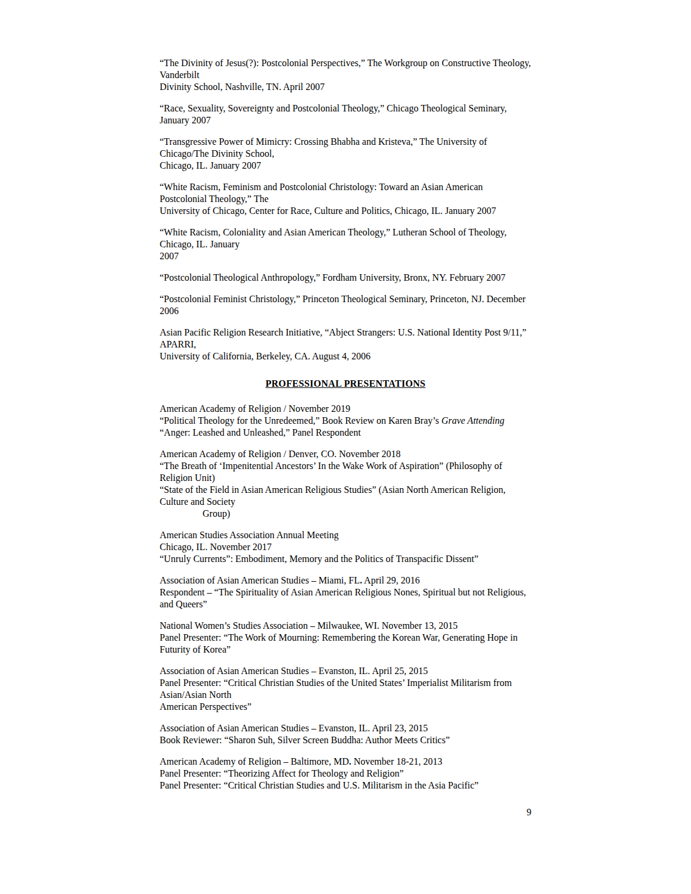“The Divinity of Jesus(?): Postcolonial Perspectives,” The Workgroup on Constructive Theology, Vanderbilt Divinity School, Nashville, TN. April 2007
“Race, Sexuality, Sovereignty and Postcolonial Theology,” Chicago Theological Seminary, January 2007
“Transgressive Power of Mimicry: Crossing Bhabha and Kristeva,” The University of Chicago/The Divinity School, Chicago, IL. January 2007
“White Racism, Feminism and Postcolonial Christology: Toward an Asian American Postcolonial Theology,” The University of Chicago, Center for Race, Culture and Politics, Chicago, IL. January 2007
“White Racism, Coloniality and Asian American Theology,” Lutheran School of Theology, Chicago, IL. January 2007
“Postcolonial Theological Anthropology,” Fordham University, Bronx, NY. February 2007
“Postcolonial Feminist Christology,” Princeton Theological Seminary, Princeton, NJ. December 2006
Asian Pacific Religion Research Initiative, “Abject Strangers: U.S. National Identity Post 9/11,” APARRI, University of California, Berkeley, CA. August 4, 2006
PROFESSIONAL PRESENTATIONS
American Academy of Religion / November 2019 “Political Theology for the Unredeemed,” Book Review on Karen Bray’s Grave Attending “Anger: Leashed and Unleashed,” Panel Respondent
American Academy of Religion / Denver, CO. November 2018 “The Breath of ‘Impenitential Ancestors’ In the Wake Work of Aspiration” (Philosophy of Religion Unit) “State of the Field in Asian American Religious Studies” (Asian North American Religion, Culture and Society Group)
American Studies Association Annual Meeting Chicago, IL. November 2017 “Unruly Currents”: Embodiment, Memory and the Politics of Transpacific Dissent”
Association of Asian American Studies – Miami, FL. April 29, 2016 Respondent – “The Spirituality of Asian American Religious Nones, Spiritual but not Religious, and Queers”
National Women’s Studies Association – Milwaukee, WI. November 13, 2015 Panel Presenter: “The Work of Mourning: Remembering the Korean War, Generating Hope in Futurity of Korea”
Association of Asian American Studies – Evanston, IL. April 25, 2015 Panel Presenter: “Critical Christian Studies of the United States’ Imperialist Militarism from Asian/Asian North American Perspectives”
Association of Asian American Studies – Evanston, IL. April 23, 2015 Book Reviewer: “Sharon Suh, Silver Screen Buddha: Author Meets Critics”
American Academy of Religion – Baltimore, MD. November 18-21, 2013 Panel Presenter: “Theorizing Affect for Theology and Religion” Panel Presenter: “Critical Christian Studies and U.S. Militarism in the Asia Pacific”
9